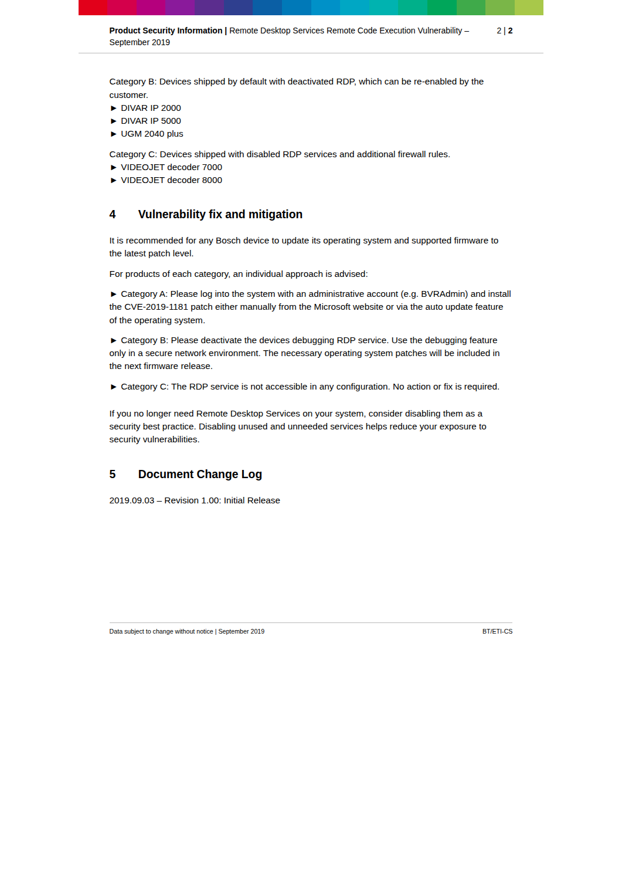Product Security Information | Remote Desktop Services Remote Code Execution Vulnerability – September 2019
2 | 2
Category B: Devices shipped by default with deactivated RDP, which can be re-enabled by the customer.
►DIVAR IP 2000
►DIVAR IP 5000
►UGM 2040 plus
Category C: Devices shipped with disabled RDP services and additional firewall rules.
►VIDEOJET decoder 7000
►VIDEOJET decoder 8000
4 Vulnerability fix and mitigation
It is recommended for any Bosch device to update its operating system and supported firmware to the latest patch level.
For products of each category, an individual approach is advised:
►Category A: Please log into the system with an administrative account (e.g. BVRAdmin) and install the CVE-2019-1181 patch either manually from the Microsoft website or via the auto update feature of the operating system.
►Category B: Please deactivate the devices debugging RDP service. Use the debugging feature only in a secure network environment. The necessary operating system patches will be included in the next firmware release.
►Category C: The RDP service is not accessible in any configuration. No action or fix is required.
If you no longer need Remote Desktop Services on your system, consider disabling them as a security best practice. Disabling unused and unneeded services helps reduce your exposure to security vulnerabilities.
5 Document Change Log
2019.09.03 – Revision 1.00: Initial Release
Data subject to change without notice | September 2019
BT/ETI-CS